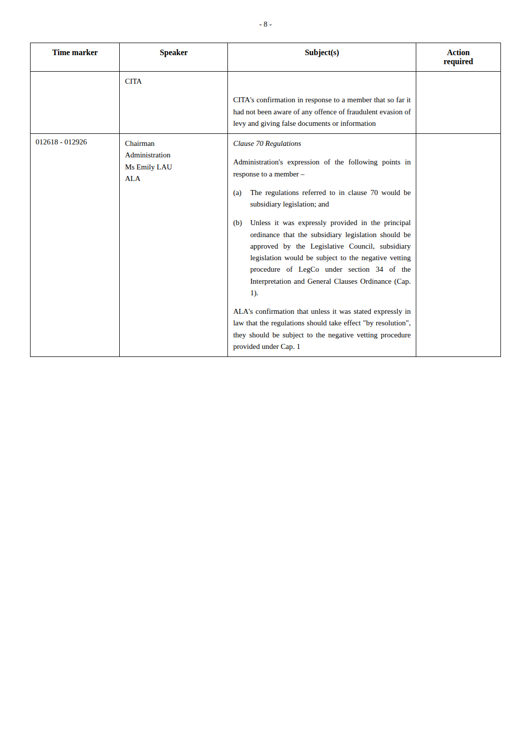- 8 -
| Time marker | Speaker | Subject(s) | Action required |
| --- | --- | --- | --- |
| | CITA | CITA's confirmation in response to a member that so far it had not been aware of any offence of fraudulent evasion of levy and giving false documents or information | |
| 012618 - 012926 | Chairman Administration Ms Emily LAU ALA | Clause 70 Regulations Administration's expression of the following points in response to a member – The regulations referred to in clause 70 would be subsidiary legislation; and Unless it was expressly provided in the principal ordinance that the subsidiary legislation should be approved by the Legislative Council, subsidiary legislation would be subject to the negative vetting procedure of LegCo under section 34 of the Interpretation and General Clauses Ordinance (Cap. 1). ALA's confirmation that unless it was stated expressly in law that the regulations should take effect "by resolution", they should be subject to the negative vetting procedure provided under Cap. 1 | |